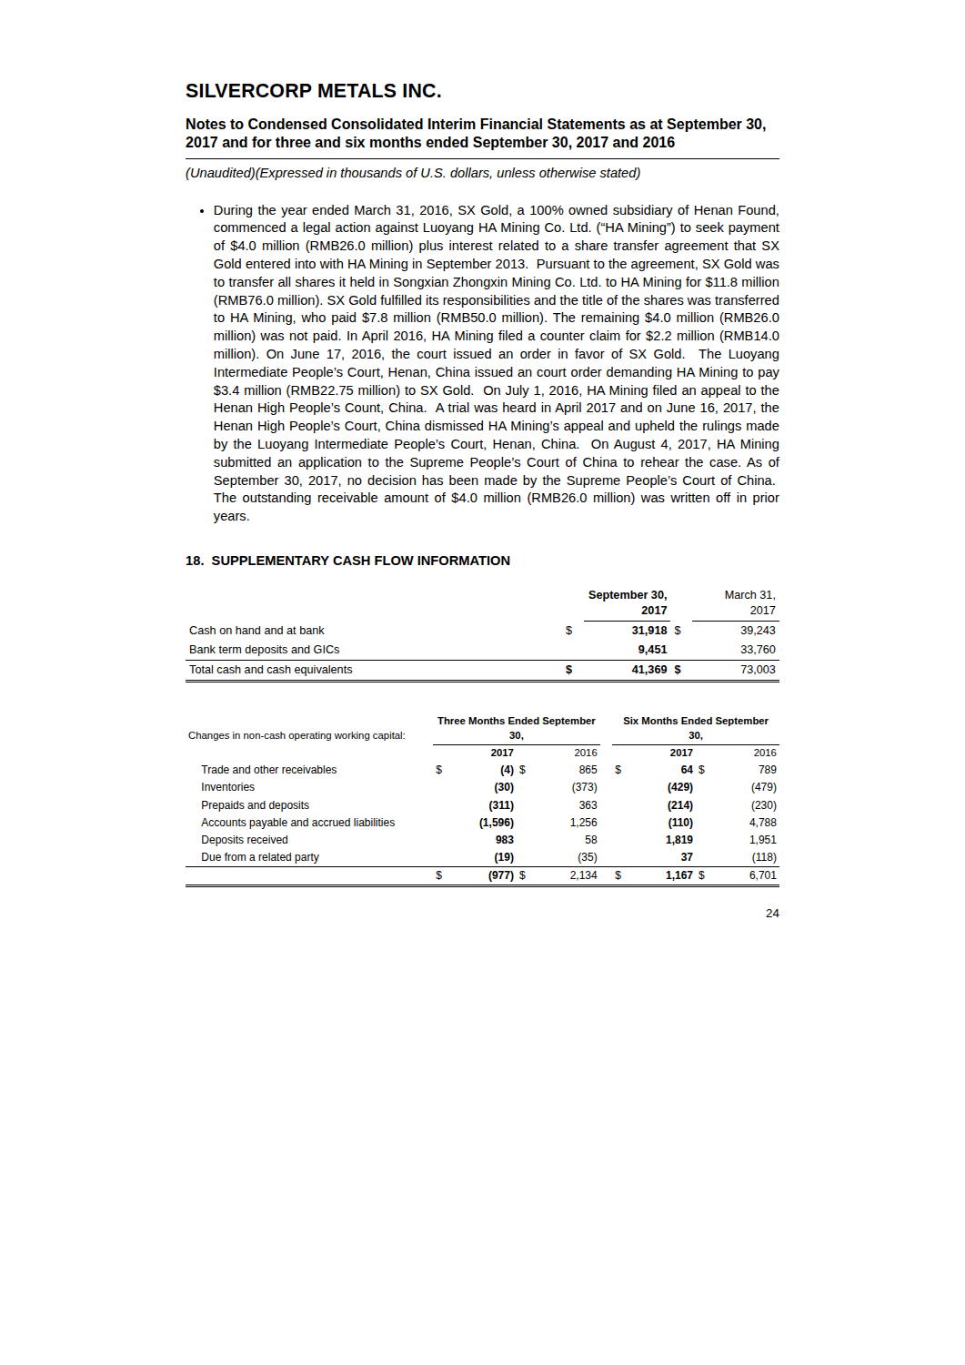SILVERCORP METALS INC.
Notes to Condensed Consolidated Interim Financial Statements as at September 30, 2017 and for three and six months ended September 30, 2017 and 2016
(Unaudited)(Expressed in thousands of U.S. dollars, unless otherwise stated)
During the year ended March 31, 2016, SX Gold, a 100% owned subsidiary of Henan Found, commenced a legal action against Luoyang HA Mining Co. Ltd. (“HA Mining”) to seek payment of $4.0 million (RMB26.0 million) plus interest related to a share transfer agreement that SX Gold entered into with HA Mining in September 2013. Pursuant to the agreement, SX Gold was to transfer all shares it held in Songxian Zhongxin Mining Co. Ltd. to HA Mining for $11.8 million (RMB76.0 million). SX Gold fulfilled its responsibilities and the title of the shares was transferred to HA Mining, who paid $7.8 million (RMB50.0 million). The remaining $4.0 million (RMB26.0 million) was not paid. In April 2016, HA Mining filed a counter claim for $2.2 million (RMB14.0 million). On June 17, 2016, the court issued an order in favor of SX Gold. The Luoyang Intermediate People’s Court, Henan, China issued an court order demanding HA Mining to pay $3.4 million (RMB22.75 million) to SX Gold. On July 1, 2016, HA Mining filed an appeal to the Henan High People’s Count, China. A trial was heard in April 2017 and on June 16, 2017, the Henan High People’s Court, China dismissed HA Mining’s appeal and upheld the rulings made by the Luoyang Intermediate People’s Court, Henan, China. On August 4, 2017, HA Mining submitted an application to the Supreme People’s Court of China to rehear the case. As of September 30, 2017, no decision has been made by the Supreme People’s Court of China. The outstanding receivable amount of $4.0 million (RMB26.0 million) was written off in prior years.
18. SUPPLEMENTARY CASH FLOW INFORMATION
| | | September 30, 2017 | | March 31, 2017 |
| --- | --- | --- | --- | --- |
| Cash on hand and at bank | $ | 31,918 | $ | 39,243 |
| Bank term deposits and GICs | | 9,451 | | 33,760 |
| Total cash and cash equivalents | $ | 41,369 | $ | 73,003 |
| Changes in non-cash operating working capital: | Three Months Ended September 30, | | Six Months Ended September 30, |
| --- | --- | --- | --- |
| | | 2017 | | 2016 | | | 2017 | | 2016 |
| Trade and other receivables | $ | (4) | $ | 865 | | $ | 64 | $ | 789 |
| Inventories | | (30) | | (373) | | | (429) | | (479) |
| Prepaids and deposits | | (311) | | 363 | | | (214) | | (230) |
| Accounts payable and accrued liabilities | | (1,596) | | 1,256 | | | (110) | | 4,788 |
| Deposits received | | 983 | | 58 | | | 1,819 | | 1,951 |
| Due from a related party | | (19) | | (35) | | | 37 | | (118) |
| | $ | (977) | $ | 2,134 | | $ | 1,167 | $ | 6,701 |
24